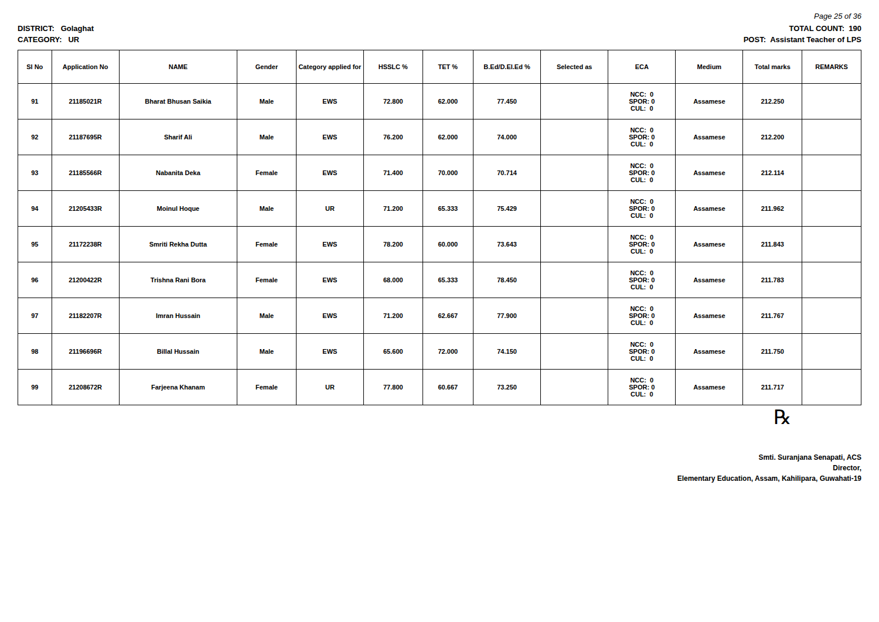Page 25 of 36
DISTRICT: Golaghat
TOTAL COUNT: 190
CATEGORY: UR
POST: Assistant Teacher of LPS
| Sl No | Application No | NAME | Gender | Category applied for | HSSLC % | TET % | B.Ed/D.El.Ed % | Selected as | ECA | Medium | Total marks | REMARKS |
| --- | --- | --- | --- | --- | --- | --- | --- | --- | --- | --- | --- | --- |
| 91 | 21185021R | Bharat Bhusan Saikia | Male | EWS | 72.800 | 62.000 | 77.450 | | NCC: 0 SPOR: 0 CUL: 0 | Assamese | 212.250 | |
| 92 | 21187695R | Sharif Ali | Male | EWS | 76.200 | 62.000 | 74.000 | | NCC: 0 SPOR: 0 CUL: 0 | Assamese | 212.200 | |
| 93 | 21185566R | Nabanita Deka | Female | EWS | 71.400 | 70.000 | 70.714 | | NCC: 0 SPOR: 0 CUL: 0 | Assamese | 212.114 | |
| 94 | 21205433R | Moinul Hoque | Male | UR | 71.200 | 65.333 | 75.429 | | NCC: 0 SPOR: 0 CUL: 0 | Assamese | 211.962 | |
| 95 | 21172238R | Smriti Rekha Dutta | Female | EWS | 78.200 | 60.000 | 73.643 | | NCC: 0 SPOR: 0 CUL: 0 | Assamese | 211.843 | |
| 96 | 21200422R | Trishna Rani Bora | Female | EWS | 68.000 | 65.333 | 78.450 | | NCC: 0 SPOR: 0 CUL: 0 | Assamese | 211.783 | |
| 97 | 21182207R | Imran Hussain | Male | EWS | 71.200 | 62.667 | 77.900 | | NCC: 0 SPOR: 0 CUL: 0 | Assamese | 211.767 | |
| 98 | 21196696R | Billal Hussain | Male | EWS | 65.600 | 72.000 | 74.150 | | NCC: 0 SPOR: 0 CUL: 0 | Assamese | 211.750 | |
| 99 | 21208672R | Farjeena Khanam | Female | UR | 77.800 | 60.667 | 73.250 | | NCC: 0 SPOR: 0 CUL: 0 | Assamese | 211.717 | |
℞
Smti. Suranjana Senapati, ACS
Director,
Elementary Education, Assam, Kahilipara, Guwahati-19